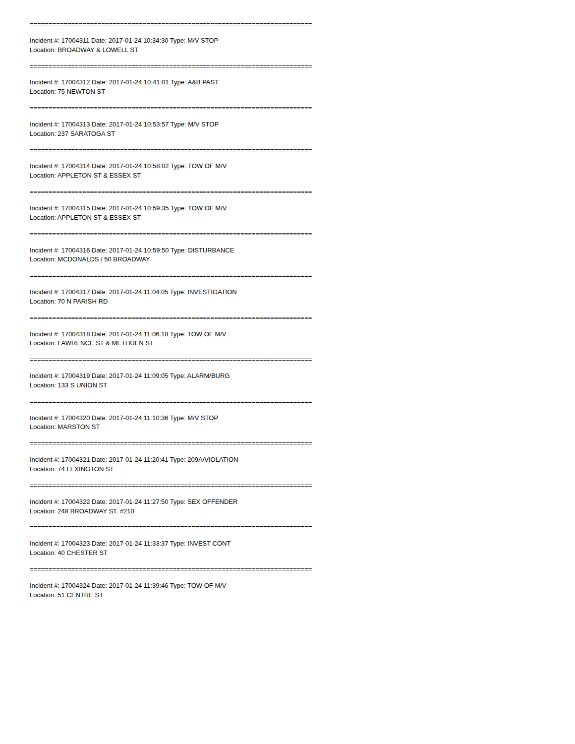===========================================================================
Incident #: 17004311 Date: 2017-01-24 10:34:30 Type: M/V STOP
Location: BROADWAY & LOWELL ST
===========================================================================
Incident #: 17004312 Date: 2017-01-24 10:41:01 Type: A&B PAST
Location: 75 NEWTON ST
===========================================================================
Incident #: 17004313 Date: 2017-01-24 10:53:57 Type: M/V STOP
Location: 237 SARATOGA ST
===========================================================================
Incident #: 17004314 Date: 2017-01-24 10:58:02 Type: TOW OF M/V
Location: APPLETON ST & ESSEX ST
===========================================================================
Incident #: 17004315 Date: 2017-01-24 10:59:35 Type: TOW OF M/V
Location: APPLETON ST & ESSEX ST
===========================================================================
Incident #: 17004316 Date: 2017-01-24 10:59:50 Type: DISTURBANCE
Location: MCDONALDS / 50 BROADWAY
===========================================================================
Incident #: 17004317 Date: 2017-01-24 11:04:05 Type: INVESTIGATION
Location: 70 N PARISH RD
===========================================================================
Incident #: 17004318 Date: 2017-01-24 11:06:18 Type: TOW OF M/V
Location: LAWRENCE ST & METHUEN ST
===========================================================================
Incident #: 17004319 Date: 2017-01-24 11:09:05 Type: ALARM/BURG
Location: 133 S UNION ST
===========================================================================
Incident #: 17004320 Date: 2017-01-24 11:10:36 Type: M/V STOP
Location: MARSTON ST
===========================================================================
Incident #: 17004321 Date: 2017-01-24 11:20:41 Type: 209A/VIOLATION
Location: 74 LEXINGTON ST
===========================================================================
Incident #: 17004322 Date: 2017-01-24 11:27:50 Type: SEX OFFENDER
Location: 248 BROADWAY ST. #210
===========================================================================
Incident #: 17004323 Date: 2017-01-24 11:33:37 Type: INVEST CONT
Location: 40 CHESTER ST
===========================================================================
Incident #: 17004324 Date: 2017-01-24 11:39:46 Type: TOW OF M/V
Location: 51 CENTRE ST